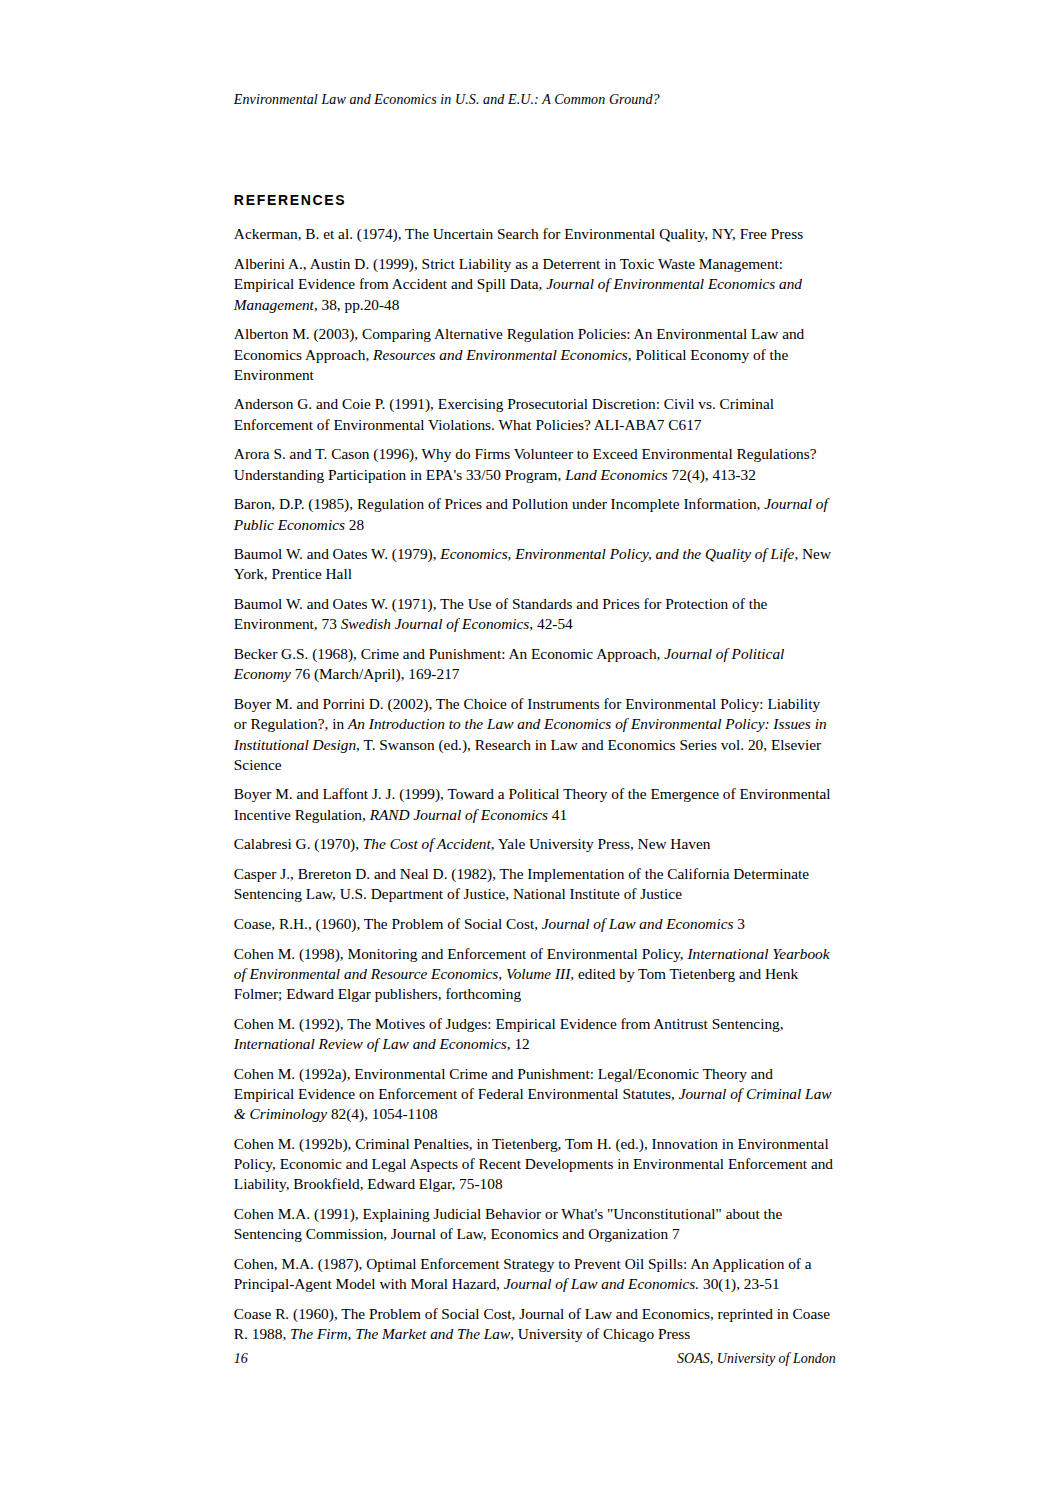Environmental Law and Economics in U.S. and E.U.: A Common Ground?
References
Ackerman, B. et al. (1974), The Uncertain Search for Environmental Quality, NY, Free Press
Alberini A., Austin D. (1999), Strict Liability as a Deterrent in Toxic Waste Management: Empirical Evidence from Accident and Spill Data, Journal of Environmental Economics and Management, 38, pp.20-48
Alberton M. (2003), Comparing Alternative Regulation Policies: An Environmental Law and Economics Approach, Resources and Environmental Economics, Political Economy of the Environment
Anderson G. and Coie P. (1991), Exercising Prosecutorial Discretion: Civil vs. Criminal Enforcement of Environmental Violations. What Policies? ALI-ABA7 C617
Arora S. and T. Cason (1996), Why do Firms Volunteer to Exceed Environmental Regulations? Understanding Participation in EPA's 33/50 Program, Land Economics 72(4), 413-32
Baron, D.P. (1985), Regulation of Prices and Pollution under Incomplete Information, Journal of Public Economics 28
Baumol W. and Oates W. (1979), Economics, Environmental Policy, and the Quality of Life, New York, Prentice Hall
Baumol W. and Oates W. (1971), The Use of Standards and Prices for Protection of the Environment, 73 Swedish Journal of Economics, 42-54
Becker G.S. (1968), Crime and Punishment: An Economic Approach, Journal of Political Economy 76 (March/April), 169-217
Boyer M. and Porrini D. (2002), The Choice of Instruments for Environmental Policy: Liability or Regulation?, in An Introduction to the Law and Economics of Environmental Policy: Issues in Institutional Design, T. Swanson (ed.), Research in Law and Economics Series vol. 20, Elsevier Science
Boyer M. and Laffont J. J. (1999), Toward a Political Theory of the Emergence of Environmental Incentive Regulation, RAND Journal of Economics 41
Calabresi G. (1970), The Cost of Accident, Yale University Press, New Haven
Casper J., Brereton D. and Neal D. (1982), The Implementation of the California Determinate Sentencing Law, U.S. Department of Justice, National Institute of Justice
Coase, R.H., (1960), The Problem of Social Cost, Journal of Law and Economics 3
Cohen M. (1998), Monitoring and Enforcement of Environmental Policy, International Yearbook of Environmental and Resource Economics, Volume III, edited by Tom Tietenberg and Henk Folmer; Edward Elgar publishers, forthcoming
Cohen M. (1992), The Motives of Judges: Empirical Evidence from Antitrust Sentencing, International Review of Law and Economics, 12
Cohen M. (1992a), Environmental Crime and Punishment: Legal/Economic Theory and Empirical Evidence on Enforcement of Federal Environmental Statutes, Journal of Criminal Law & Criminology 82(4), 1054-1108
Cohen M. (1992b), Criminal Penalties, in Tietenberg, Tom H. (ed.), Innovation in Environmental Policy, Economic and Legal Aspects of Recent Developments in Environmental Enforcement and Liability, Brookfield, Edward Elgar, 75-108
Cohen M.A. (1991), Explaining Judicial Behavior or What's "Unconstitutional" about the Sentencing Commission, Journal of Law, Economics and Organization 7
Cohen, M.A. (1987), Optimal Enforcement Strategy to Prevent Oil Spills: An Application of a Principal-Agent Model with Moral Hazard, Journal of Law and Economics. 30(1), 23-51
Coase R. (1960), The Problem of Social Cost, Journal of Law and Economics, reprinted in Coase R. 1988, The Firm, The Market and The Law, University of Chicago Press
16 SOAS, University of London